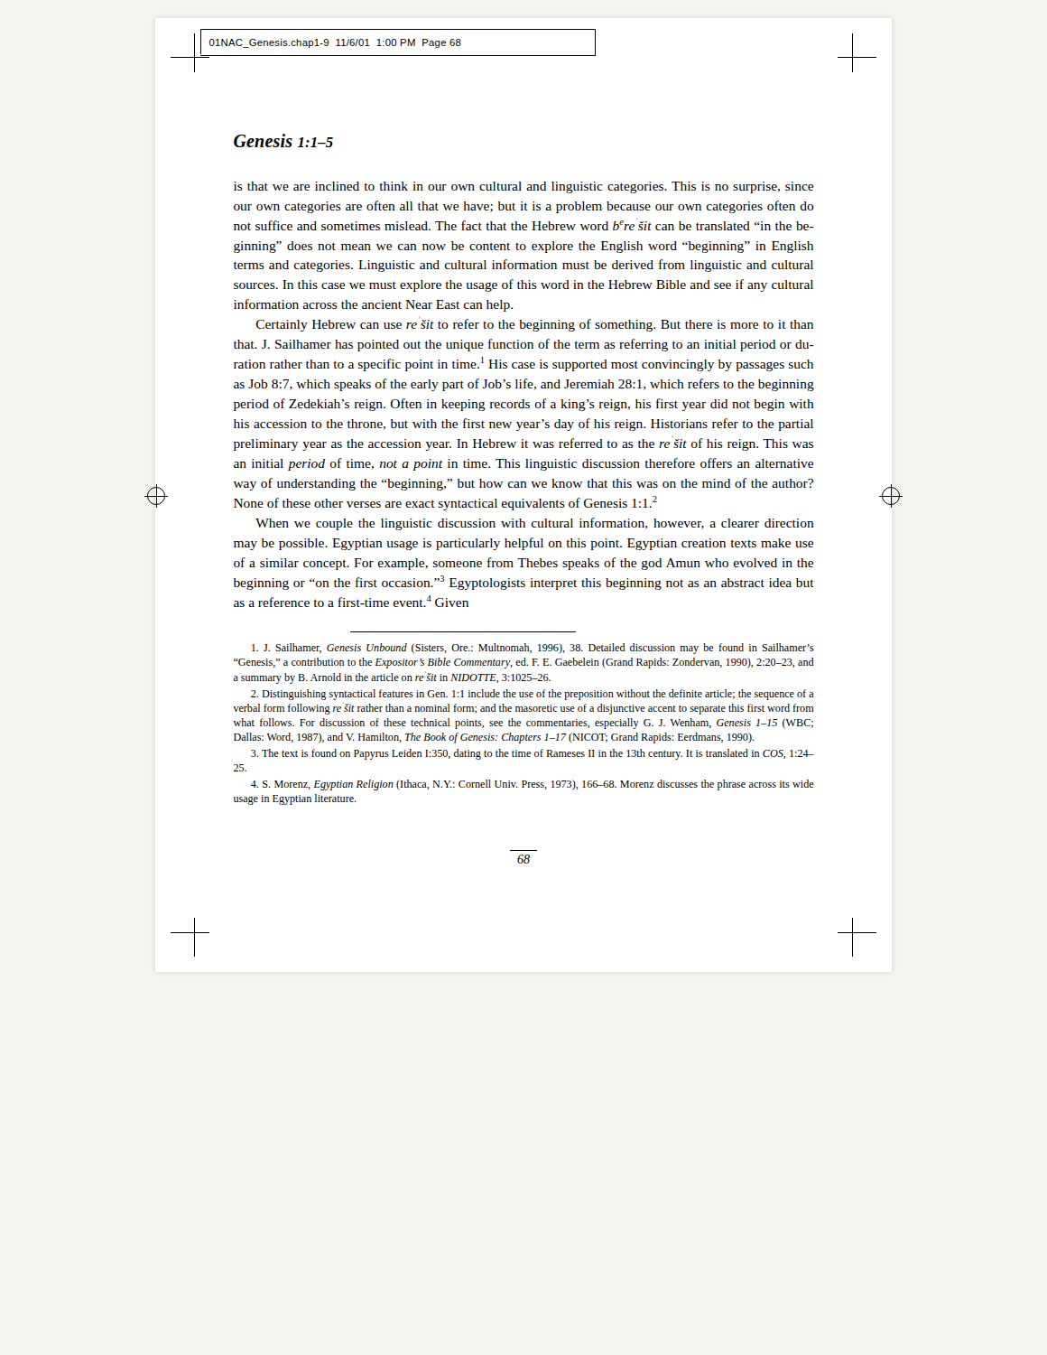01NAC_Genesis.chap1-9 11/6/01 1:00 PM Page 68
Genesis 1:1–5
is that we are inclined to think in our own cultural and linguistic categories. This is no surprise, since our own categories are often all that we have; but it is a problem because our own categories often do not suffice and sometimes mislead. The fact that the Hebrew word bereʾšit can be translated “in the beginning” does not mean we can now be content to explore the English word “beginning” in English terms and categories. Linguistic and cultural information must be derived from linguistic and cultural sources. In this case we must explore the usage of this word in the Hebrew Bible and see if any cultural information across the ancient Near East can help.
Certainly Hebrew can use reʾšit to refer to the beginning of something. But there is more to it than that. J. Sailhamer has pointed out the unique function of the term as referring to an initial period or duration rather than to a specific point in time.1 His case is supported most convincingly by passages such as Job 8:7, which speaks of the early part of Job’s life, and Jeremiah 28:1, which refers to the beginning period of Zedekiah’s reign. Often in keeping records of a king’s reign, his first year did not begin with his accession to the throne, but with the first new year’s day of his reign. Historians refer to the partial preliminary year as the accession year. In Hebrew it was referred to as the reʾšit of his reign. This was an initial period of time, not a point in time. This linguistic discussion therefore offers an alternative way of understanding the “beginning,” but how can we know that this was on the mind of the author? None of these other verses are exact syntactical equivalents of Genesis 1:1.2
When we couple the linguistic discussion with cultural information, however, a clearer direction may be possible. Egyptian usage is particularly helpful on this point. Egyptian creation texts make use of a similar concept. For example, someone from Thebes speaks of the god Amun who evolved in the beginning or “on the first occasion.”3 Egyptologists interpret this beginning not as an abstract idea but as a reference to a first-time event.4 Given
1. J. Sailhamer, Genesis Unbound (Sisters, Ore.: Multnomah, 1996), 38. Detailed discussion may be found in Sailhamer’s “Genesis,” a contribution to the Expositor’s Bible Commentary, ed. F. E. Gaebelein (Grand Rapids: Zondervan, 1990), 2:20–23, and a summary by B. Arnold in the article on reʾšit in NIDOTTE, 3:1025–26.
2. Distinguishing syntactical features in Gen. 1:1 include the use of the preposition without the definite article; the sequence of a verbal form following reʾšit rather than a nominal form; and the masoretic use of a disjunctive accent to separate this first word from what follows. For discussion of these technical points, see the commentaries, especially G. J. Wenham, Genesis 1–15 (WBC; Dallas: Word, 1987), and V. Hamilton, The Book of Genesis: Chapters 1–17 (NICOT; Grand Rapids: Eerdmans, 1990).
3. The text is found on Papyrus Leiden I:350, dating to the time of Rameses II in the 13th century. It is translated in COS, 1:24–25.
4. S. Morenz, Egyptian Religion (Ithaca, N.Y.: Cornell Univ. Press, 1973), 166–68. Morenz discusses the phrase across its wide usage in Egyptian literature.
68